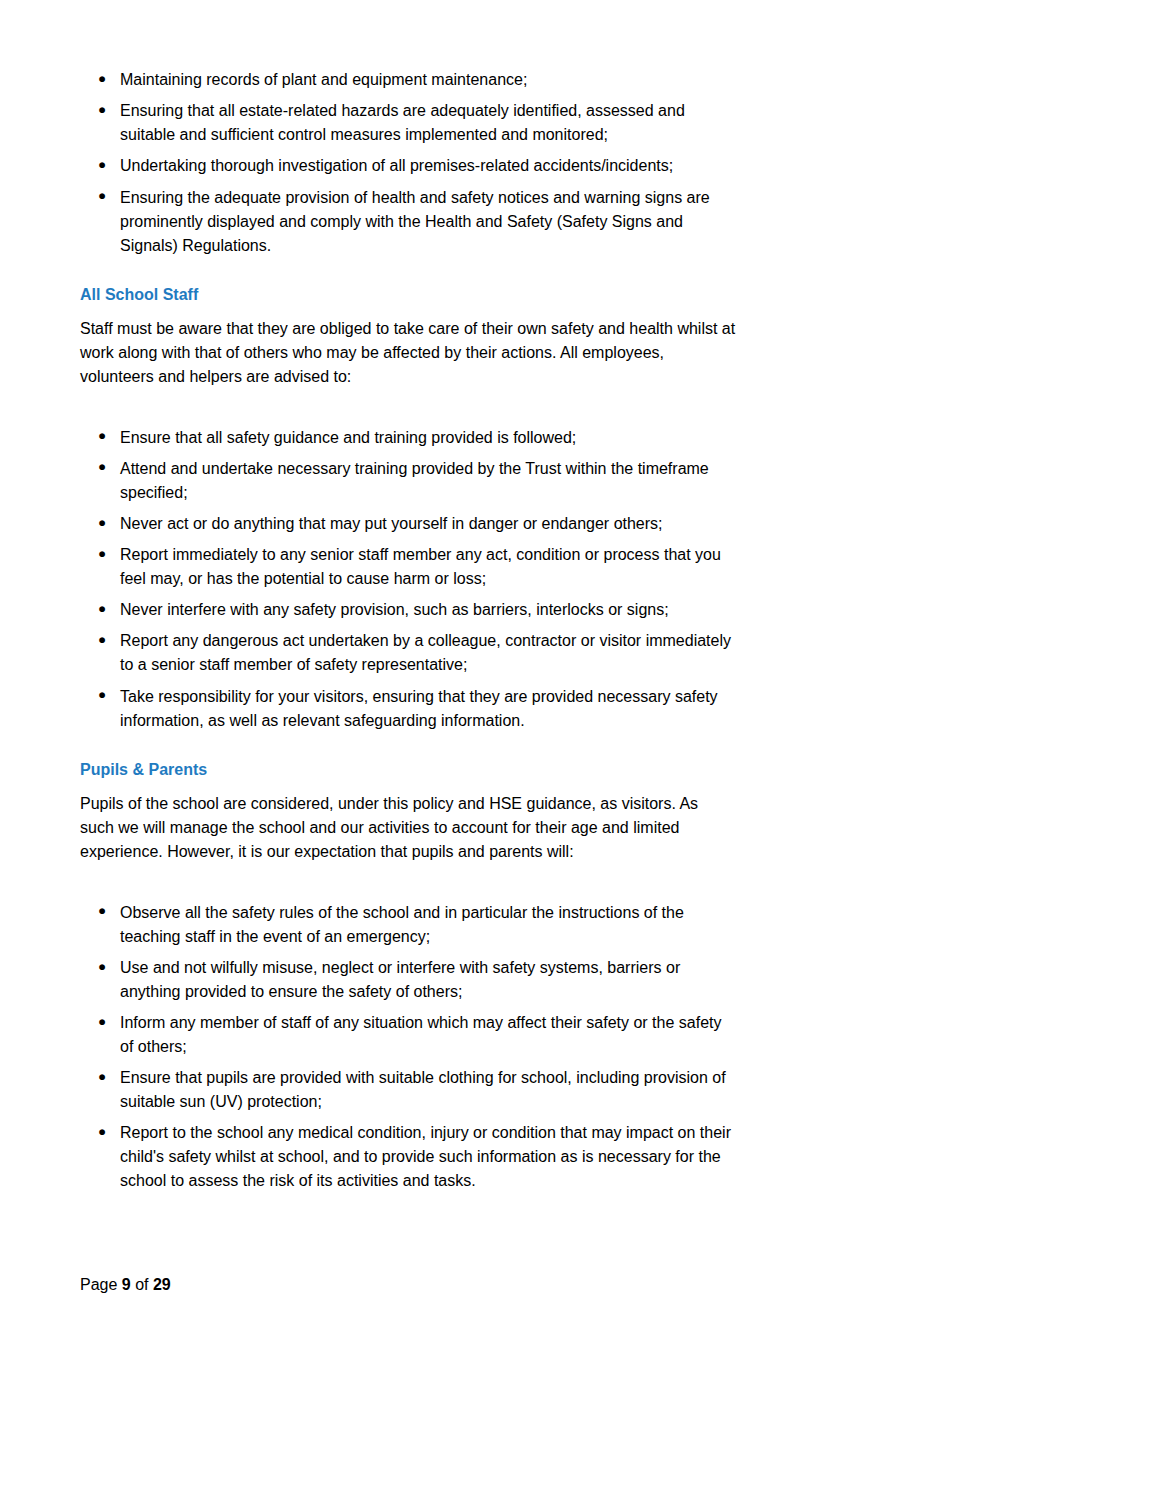Maintaining records of plant and equipment maintenance;
Ensuring that all estate-related hazards are adequately identified, assessed and suitable and sufficient control measures implemented and monitored;
Undertaking thorough investigation of all premises-related accidents/incidents;
Ensuring the adequate provision of health and safety notices and warning signs are prominently displayed and comply with the Health and Safety (Safety Signs and Signals) Regulations.
All School Staff
Staff must be aware that they are obliged to take care of their own safety and health whilst at work along with that of others who may be affected by their actions. All employees, volunteers and helpers are advised to:
Ensure that all safety guidance and training provided is followed;
Attend and undertake necessary training provided by the Trust within the timeframe specified;
Never act or do anything that may put yourself in danger or endanger others;
Report immediately to any senior staff member any act, condition or process that you feel may, or has the potential to cause harm or loss;
Never interfere with any safety provision, such as barriers, interlocks or signs;
Report any dangerous act undertaken by a colleague, contractor or visitor immediately to a senior staff member of safety representative;
Take responsibility for your visitors, ensuring that they are provided necessary safety information, as well as relevant safeguarding information.
Pupils & Parents
Pupils of the school are considered, under this policy and HSE guidance, as visitors. As such we will manage the school and our activities to account for their age and limited experience. However, it is our expectation that pupils and parents will:
Observe all the safety rules of the school and in particular the instructions of the teaching staff in the event of an emergency;
Use and not wilfully misuse, neglect or interfere with safety systems, barriers or anything provided to ensure the safety of others;
Inform any member of staff of any situation which may affect their safety or the safety of others;
Ensure that pupils are provided with suitable clothing for school, including provision of suitable sun (UV) protection;
Report to the school any medical condition, injury or condition that may impact on their child's safety whilst at school, and to provide such information as is necessary for the school to assess the risk of its activities and tasks.
Page 9 of 29